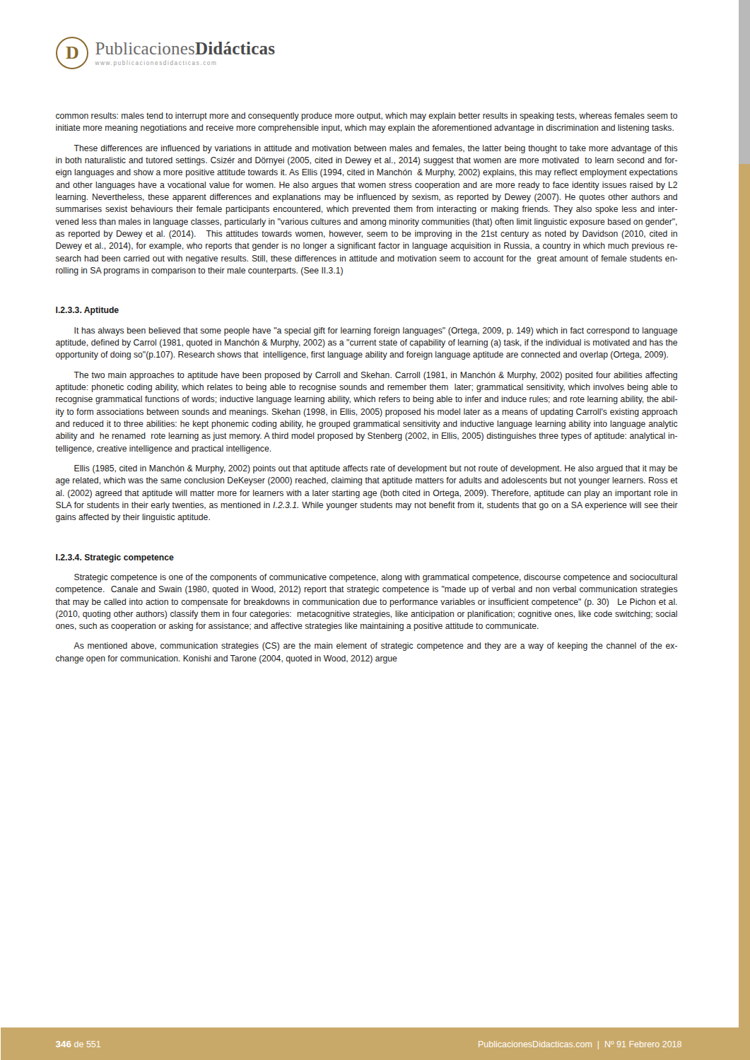D
PublicacionesDidácticas
www.publicacionesdidacticas.com
common results: males tend to interrupt more and consequently produce more output, which may explain better results in speaking tests, whereas females seem to initiate more meaning negotiations and receive more comprehensible input, which may explain the aforementioned advantage in discrimination and listening tasks.
These differences are influenced by variations in attitude and motivation between males and females, the latter being thought to take more advantage of this in both naturalistic and tutored settings. Csizér and Dörnyei (2005, cited in Dewey et al., 2014) suggest that women are more motivated to learn second and foreign languages and show a more positive attitude towards it. As Ellis (1994, cited in Manchón & Murphy, 2002) explains, this may reflect employment expectations and other languages have a vocational value for women. He also argues that women stress cooperation and are more ready to face identity issues raised by L2 learning. Nevertheless, these apparent differences and explanations may be influenced by sexism, as reported by Dewey (2007). He quotes other authors and summarises sexist behaviours their female participants encountered, which prevented them from interacting or making friends. They also spoke less and intervened less than males in language classes, particularly in "various cultures and among minority communities (that) often limit linguistic exposure based on gender", as reported by Dewey et al. (2014). This attitudes towards women, however, seem to be improving in the 21st century as noted by Davidson (2010, cited in Dewey et al., 2014), for example, who reports that gender is no longer a significant factor in language acquisition in Russia, a country in which much previous research had been carried out with negative results. Still, these differences in attitude and motivation seem to account for the great amount of female students enrolling in SA programs in comparison to their male counterparts. (See II.3.1)
I.2.3.3. Aptitude
It has always been believed that some people have "a special gift for learning foreign languages" (Ortega, 2009, p. 149) which in fact correspond to language aptitude, defined by Carrol (1981, quoted in Manchón & Murphy, 2002) as a "current state of capability of learning (a) task, if the individual is motivated and has the opportunity of doing so"(p.107). Research shows that intelligence, first language ability and foreign language aptitude are connected and overlap (Ortega, 2009).
The two main approaches to aptitude have been proposed by Carroll and Skehan. Carroll (1981, in Manchón & Murphy, 2002) posited four abilities affecting aptitude: phonetic coding ability, which relates to being able to recognise sounds and remember them later; grammatical sensitivity, which involves being able to recognise grammatical functions of words; inductive language learning ability, which refers to being able to infer and induce rules; and rote learning ability, the ability to form associations between sounds and meanings. Skehan (1998, in Ellis, 2005) proposed his model later as a means of updating Carroll's existing approach and reduced it to three abilities: he kept phonemic coding ability, he grouped grammatical sensitivity and inductive language learning ability into language analytic ability and he renamed rote learning as just memory. A third model proposed by Stenberg (2002, in Ellis, 2005) distinguishes three types of aptitude: analytical intelligence, creative intelligence and practical intelligence.
Ellis (1985, cited in Manchón & Murphy, 2002) points out that aptitude affects rate of development but not route of development. He also argued that it may be age related, which was the same conclusion DeKeyser (2000) reached, claiming that aptitude matters for adults and adolescents but not younger learners. Ross et al. (2002) agreed that aptitude will matter more for learners with a later starting age (both cited in Ortega, 2009). Therefore, aptitude can play an important role in SLA for students in their early twenties, as mentioned in I.2.3.1. While younger students may not benefit from it, students that go on a SA experience will see their gains affected by their linguistic aptitude.
I.2.3.4. Strategic competence
Strategic competence is one of the components of communicative competence, along with grammatical competence, discourse competence and sociocultural competence. Canale and Swain (1980, quoted in Wood, 2012) report that strategic competence is "made up of verbal and non verbal communication strategies that may be called into action to compensate for breakdowns in communication due to performance variables or insufficient competence" (p. 30) Le Pichon et al. (2010, quoting other authors) classify them in four categories: metacognitive strategies, like anticipation or planification; cognitive ones, like code switching; social ones, such as cooperation or asking for assistance; and affective strategies like maintaining a positive attitude to communicate.
As mentioned above, communication strategies (CS) are the main element of strategic competence and they are a way of keeping the channel of the exchange open for communication. Konishi and Tarone (2004, quoted in Wood, 2012) argue
346 de 551
PublicacionesDidacticas.com | Nº 91 Febrero 2018